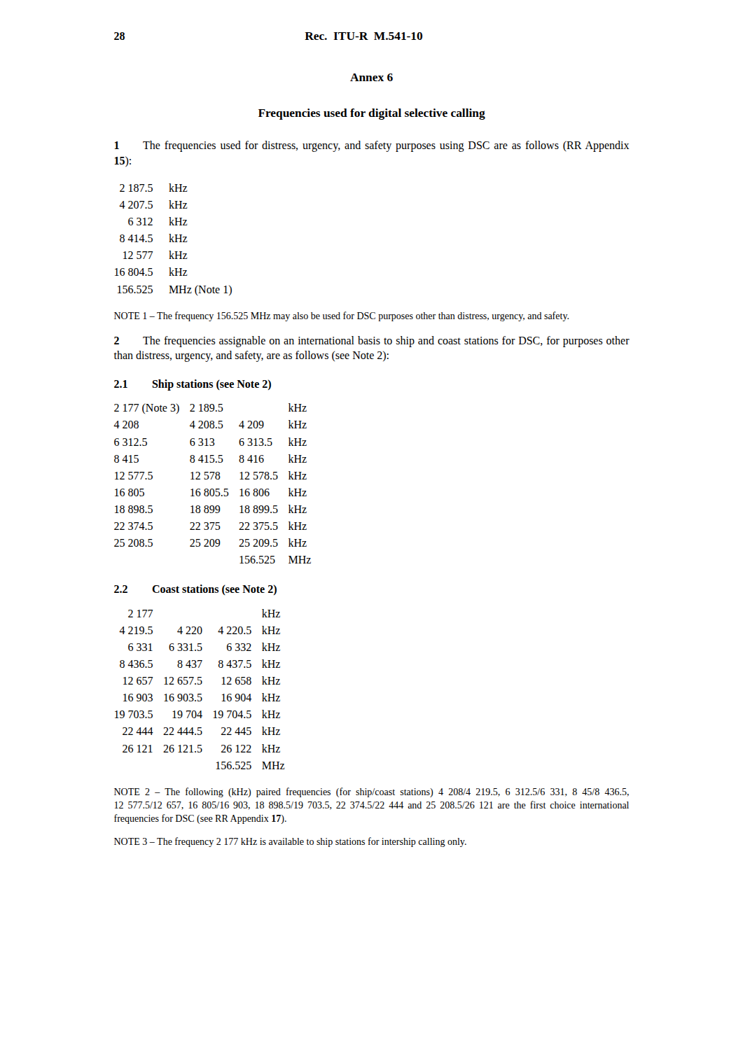28 Rec. ITU-R M.541-10
Annex 6
Frequencies used for digital selective calling
1 The frequencies used for distress, urgency, and safety purposes using DSC are as follows (RR Appendix 15):
| 2 187.5 | kHz |
| 4 207.5 | kHz |
| 6 312 | kHz |
| 8 414.5 | kHz |
| 12 577 | kHz |
| 16 804.5 | kHz |
| 156.525 | MHz (Note 1) |
NOTE 1 – The frequency 156.525 MHz may also be used for DSC purposes other than distress, urgency, and safety.
2 The frequencies assignable on an international basis to ship and coast stations for DSC, for purposes other than distress, urgency, and safety, are as follows (see Note 2):
2.1 Ship stations (see Note 2)
| 2 177 (Note 3) | 2 189.5 | | kHz |
| 4 208 | 4 208.5 | 4 209 | kHz |
| 6 312.5 | 6 313 | 6 313.5 | kHz |
| 8 415 | 8 415.5 | 8 416 | kHz |
| 12 577.5 | 12 578 | 12 578.5 | kHz |
| 16 805 | 16 805.5 | 16 806 | kHz |
| 18 898.5 | 18 899 | 18 899.5 | kHz |
| 22 374.5 | 22 375 | 22 375.5 | kHz |
| 25 208.5 | 25 209 | 25 209.5 | kHz |
| | | 156.525 | MHz |
2.2 Coast stations (see Note 2)
| 2 177 | | | kHz |
| 4 219.5 | 4 220 | 4 220.5 | kHz |
| 6 331 | 6 331.5 | 6 332 | kHz |
| 8 436.5 | 8 437 | 8 437.5 | kHz |
| 12 657 | 12 657.5 | 12 658 | kHz |
| 16 903 | 16 903.5 | 16 904 | kHz |
| 19 703.5 | 19 704 | 19 704.5 | kHz |
| 22 444 | 22 444.5 | 22 445 | kHz |
| 26 121 | 26 121.5 | 26 122 | kHz |
| | | 156.525 | MHz |
NOTE 2 – The following (kHz) paired frequencies (for ship/coast stations) 4 208/4 219.5, 6 312.5/6 331, 8 45/8 436.5, 12 577.5/12 657, 16 805/16 903, 18 898.5/19 703.5, 22 374.5/22 444 and 25 208.5/26 121 are the first choice international frequencies for DSC (see RR Appendix 17).
NOTE 3 – The frequency 2 177 kHz is available to ship stations for intership calling only.